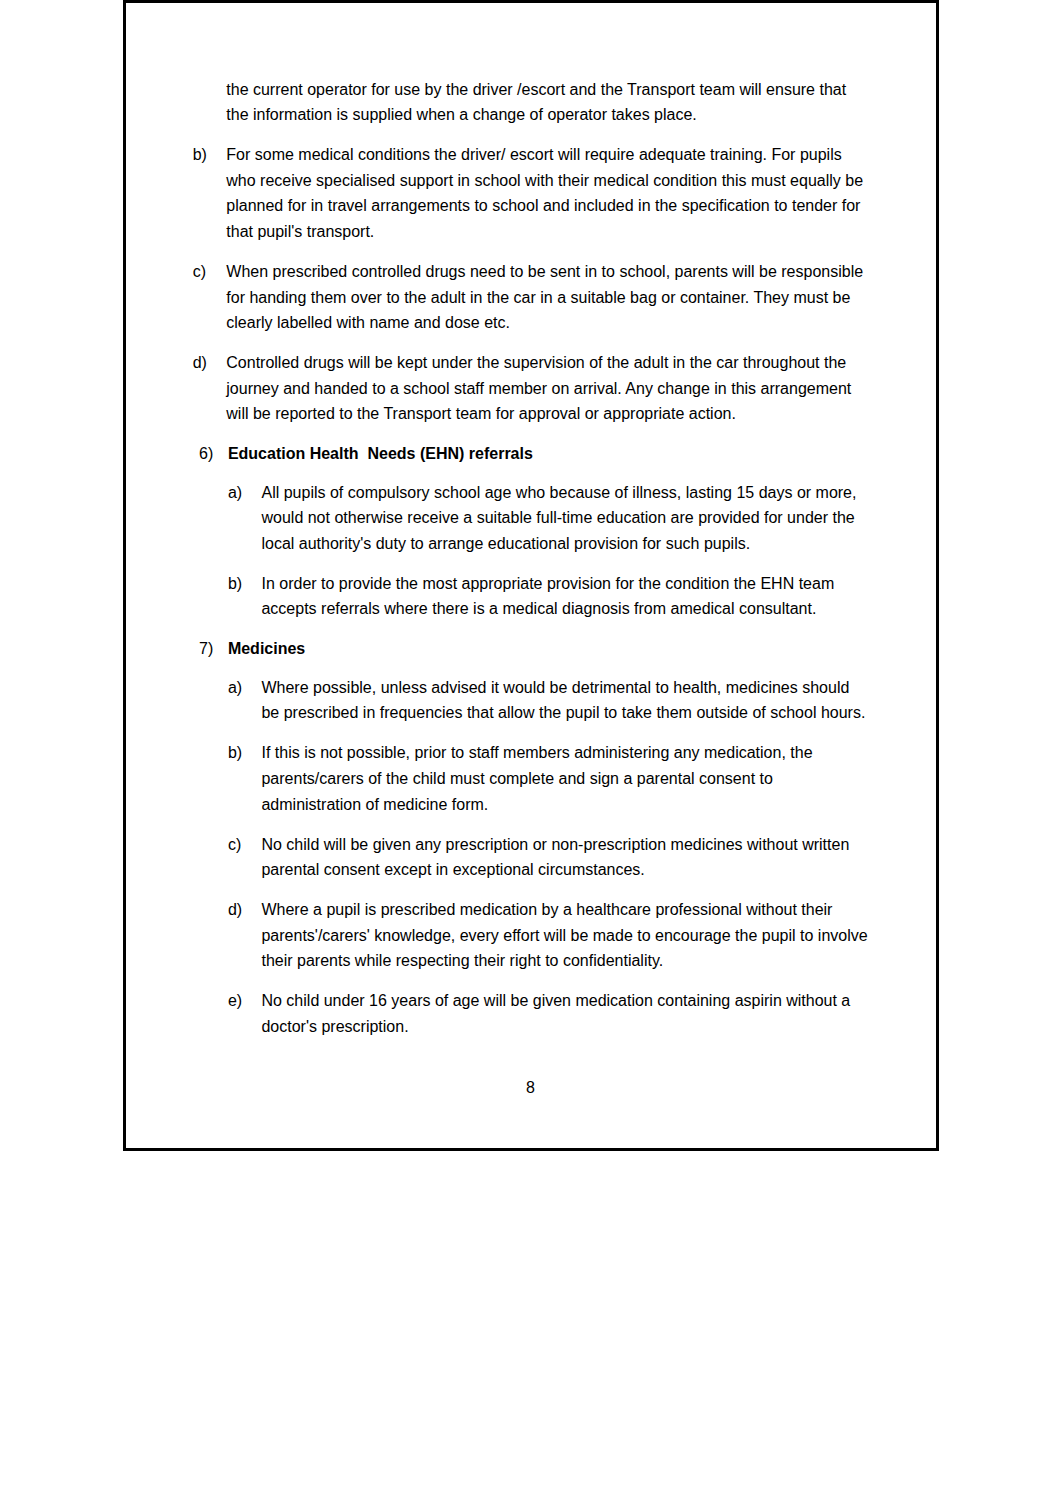the current operator for use by the driver /escort and the Transport team will ensure that the information is supplied when a change of operator takes place.
b) For some medical conditions the driver/ escort will require adequate training. For pupils who receive specialised support in school with their medical condition this must equally be planned for in travel arrangements to school and included in the specification to tender for that pupil's transport.
c) When prescribed controlled drugs need to be sent in to school, parents will be responsible for handing them over to the adult in the car in a suitable bag or container. They must be clearly labelled with name and dose etc.
d) Controlled drugs will be kept under the supervision of the adult in the car throughout the journey and handed to a school staff member on arrival. Any change in this arrangement will be reported to the Transport team for approval or appropriate action.
6) Education Health Needs (EHN) referrals
a) All pupils of compulsory school age who because of illness, lasting 15 days or more, would not otherwise receive a suitable full-time education are provided for under the local authority's duty to arrange educational provision for such pupils.
b) In order to provide the most appropriate provision for the condition the EHN team accepts referrals where there is a medical diagnosis from amedical consultant.
7) Medicines
a) Where possible, unless advised it would be detrimental to health, medicines should be prescribed in frequencies that allow the pupil to take them outside of school hours.
b) If this is not possible, prior to staff members administering any medication, the parents/carers of the child must complete and sign a parental consent to administration of medicine form.
c) No child will be given any prescription or non-prescription medicines without written parental consent except in exceptional circumstances.
d) Where a pupil is prescribed medication by a healthcare professional without their parents'/carers' knowledge, every effort will be made to encourage the pupil to involve their parents while respecting their right to confidentiality.
e) No child under 16 years of age will be given medication containing aspirin without a doctor's prescription.
8